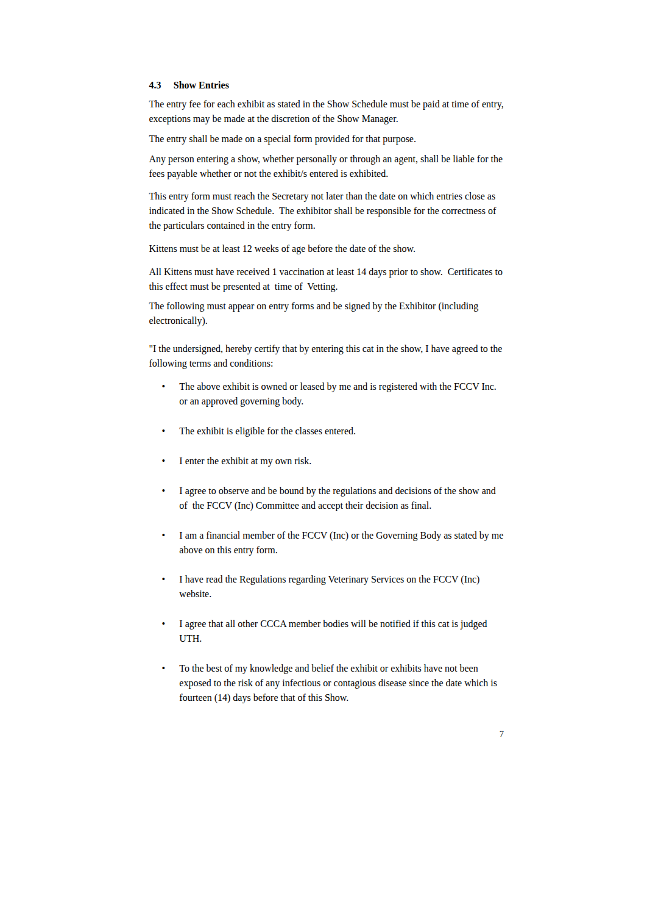4.3 Show Entries
The entry fee for each exhibit as stated in the Show Schedule must be paid at time of entry, exceptions may be made at the discretion of the Show Manager.
The entry shall be made on a special form provided for that purpose.
Any person entering a show, whether personally or through an agent, shall be liable for the fees payable whether or not the exhibit/s entered is exhibited.
This entry form must reach the Secretary not later than the date on which entries close as indicated in the Show Schedule. The exhibitor shall be responsible for the correctness of the particulars contained in the entry form.
Kittens must be at least 12 weeks of age before the date of the show.
All Kittens must have received 1 vaccination at least 14 days prior to show. Certificates to this effect must be presented at time of Vetting.
The following must appear on entry forms and be signed by the Exhibitor (including electronically).
"I the undersigned, hereby certify that by entering this cat in the show, I have agreed to the following terms and conditions:
The above exhibit is owned or leased by me and is registered with the FCCV Inc. or an approved governing body.
The exhibit is eligible for the classes entered.
I enter the exhibit at my own risk.
I agree to observe and be bound by the regulations and decisions of the show and of the FCCV (Inc) Committee and accept their decision as final.
I am a financial member of the FCCV (Inc) or the Governing Body as stated by me above on this entry form.
I have read the Regulations regarding Veterinary Services on the FCCV (Inc) website.
I agree that all other CCCA member bodies will be notified if this cat is judged UTH.
To the best of my knowledge and belief the exhibit or exhibits have not been exposed to the risk of any infectious or contagious disease since the date which is fourteen (14) days before that of this Show.
7